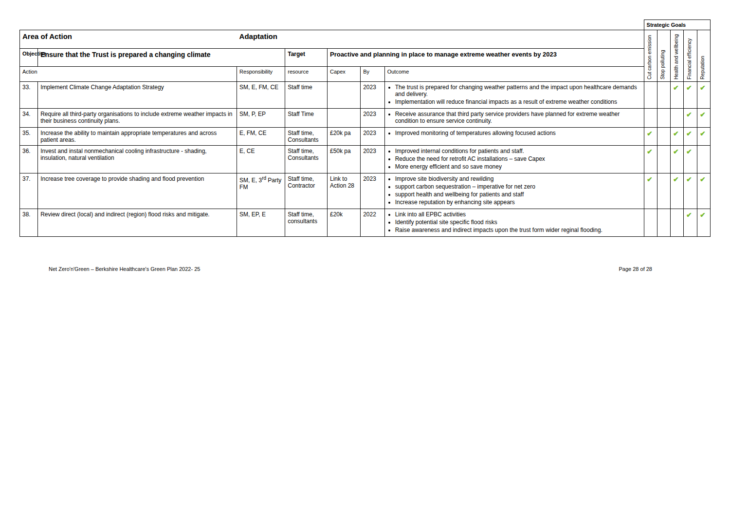| | Strategic Goals |
| Area of Action | Adaptation | Cut carbon emission | Stop polluting | Health and wellbeing | Financial efficiency | Reputation |
| Objective | Ensure that the Trust is prepared a changing climate | Target | Proactive and planning in place to manage extreme weather events by 2023 |
| Action | Responsibility | resource | Capex | By | Outcome |
| 33. | Implement Climate Change Adaptation Strategy | SM, E, FM, CE | Staff time | | 2023 | The trust is prepared for changing weather patterns and the impact upon healthcare demands and delivery. Implementation will reduce financial impacts as a result of extreme weather conditions | | | ✔ | ✔ | ✔ |
| 34. | Require all third-party organisations to include extreme weather impacts in their business continuity plans. | SM, P, EP | Staff Time | | 2023 | Receive assurance that third party service providers have planned for extreme weather condition to ensure service continuity. | | | | ✔ | ✔ |
| 35. | Increase the ability to maintain appropriate temperatures and across patient areas. | E, FM, CE | Staff time, Consultants | £20k pa | 2023 | Improved monitoring of temperatures allowing focused actions | ✔ | | ✔ | ✔ | ✔ |
| 36. | Invest and instal nonmechanical cooling infrastructure - shading, insulation, natural ventilation | E, CE | Staff time, Consultants | £50k pa | 2023 | Improved internal conditions for patients and staff. Reduce the need for retrofit AC installations – save Capex More energy efficient and so save money | ✔ | | ✔ | ✔ | |
| 37. | Increase tree coverage to provide shading and flood prevention | SM, E, 3 rd Party FM | Staff time, Contractor | Link to Action 28 | 2023 | Improve site biodiversity and rewilding support carbon sequestration – imperative for net zero support health and wellbeing for patients and staff Increase reputation by enhancing site appears | ✔ | | ✔ | ✔ | ✔ |
| 38. | Review direct (local) and indirect (region) flood risks and mitigate. | SM, EP, E | Staff time, consultants | £20k | 2022 | Link into all EPBC activities Identify potential site specific flood risks Raise awareness and indirect impacts upon the trust form wider reginal flooding. | | | | ✔ | ✔ |
Net Zero'n'Green – Berkshire Healthcare's Green Plan 2022- 25 Page 28 of 28